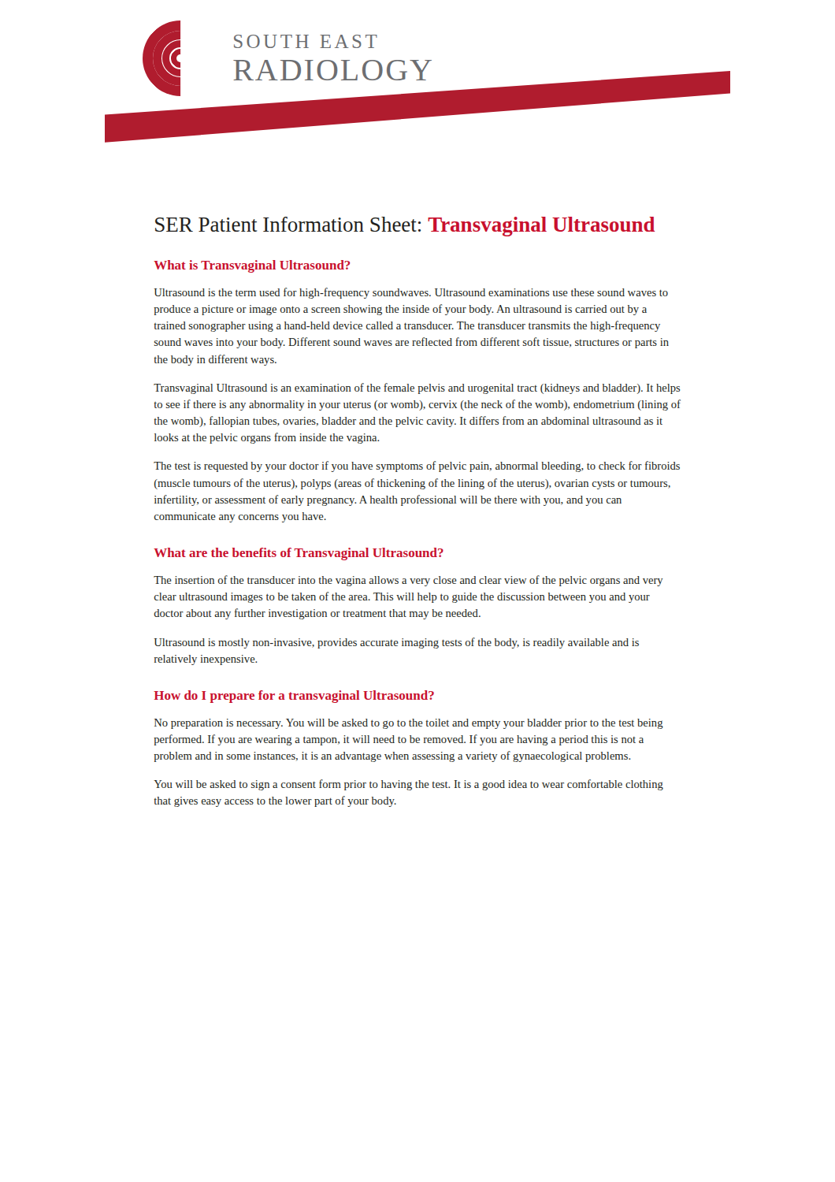SOUTH EAST
RADIOLOGY
SER Patient Information Sheet: Transvaginal Ultrasound
What is Transvaginal Ultrasound?
Ultrasound is the term used for high-frequency soundwaves. Ultrasound examinations use these sound waves to produce a picture or image onto a screen showing the inside of your body. An ultrasound is carried out by a trained sonographer using a hand-held device called a transducer. The transducer transmits the high-frequency sound waves into your body. Different sound waves are reflected from different soft tissue, structures or parts in the body in different ways.
Transvaginal Ultrasound is an examination of the female pelvis and urogenital tract (kidneys and bladder). It helps to see if there is any abnormality in your uterus (or womb), cervix (the neck of the womb), endometrium (lining of the womb), fallopian tubes, ovaries, bladder and the pelvic cavity. It differs from an abdominal ultrasound as it looks at the pelvic organs from inside the vagina.
The test is requested by your doctor if you have symptoms of pelvic pain, abnormal bleeding, to check for fibroids (muscle tumours of the uterus), polyps (areas of thickening of the lining of the uterus), ovarian cysts or tumours, infertility, or assessment of early pregnancy. A health professional will be there with you, and you can communicate any concerns you have.
What are the benefits of Transvaginal Ultrasound?
The insertion of the transducer into the vagina allows a very close and clear view of the pelvic organs and very clear ultrasound images to be taken of the area. This will help to guide the discussion between you and your doctor about any further investigation or treatment that may be needed.
Ultrasound is mostly non-invasive, provides accurate imaging tests of the body, is readily available and is relatively inexpensive.
How do I prepare for a transvaginal Ultrasound?
No preparation is necessary. You will be asked to go to the toilet and empty your bladder prior to the test being performed. If you are wearing a tampon, it will need to be removed. If you are having a period this is not a problem and in some instances, it is an advantage when assessing a variety of gynaecological problems.
You will be asked to sign a consent form prior to having the test. It is a good idea to wear comfortable clothing that gives easy access to the lower part of your body.